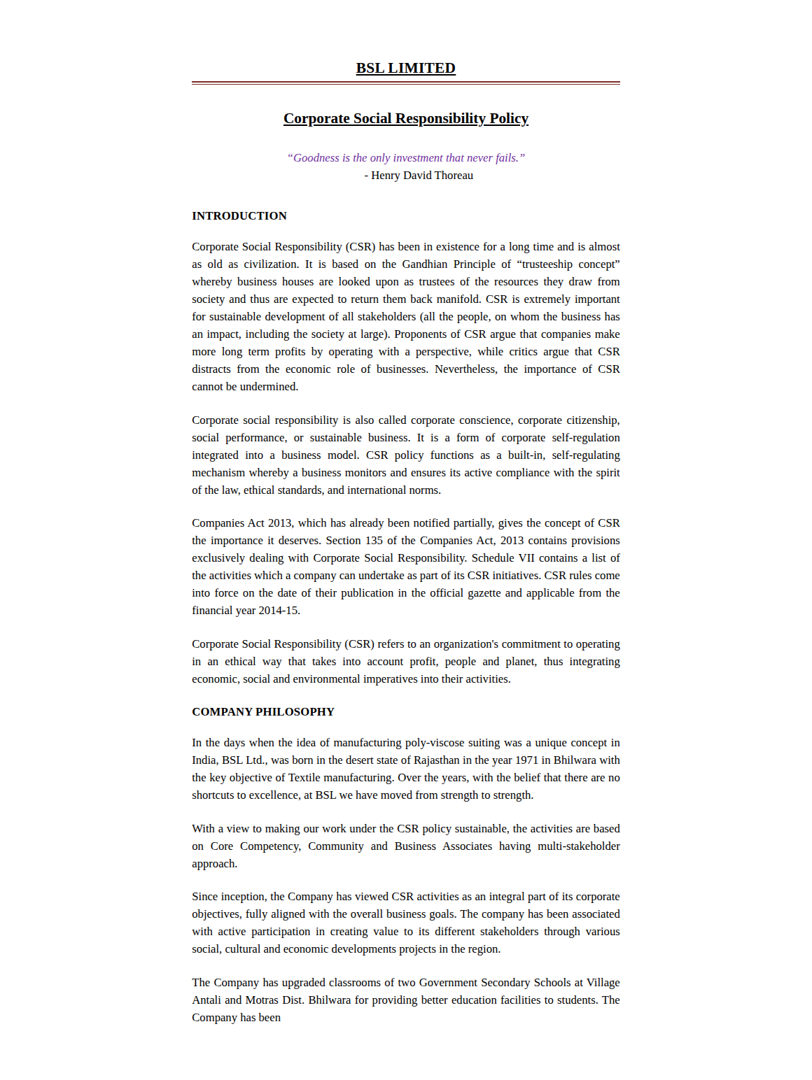BSL LIMITED
Corporate Social Responsibility Policy
“Goodness is the only investment that never fails.”
- Henry David Thoreau
INTRODUCTION
Corporate Social Responsibility (CSR) has been in existence for a long time and is almost as old as civilization. It is based on the Gandhian Principle of “trusteeship concept” whereby business houses are looked upon as trustees of the resources they draw from society and thus are expected to return them back manifold. CSR is extremely important for sustainable development of all stakeholders (all the people, on whom the business has an impact, including the society at large). Proponents of CSR argue that companies make more long term profits by operating with a perspective, while critics argue that CSR distracts from the economic role of businesses. Nevertheless, the importance of CSR cannot be undermined.
Corporate social responsibility is also called corporate conscience, corporate citizenship, social performance, or sustainable business. It is a form of corporate self-regulation integrated into a business model. CSR policy functions as a built-in, self-regulating mechanism whereby a business monitors and ensures its active compliance with the spirit of the law, ethical standards, and international norms.
Companies Act 2013, which has already been notified partially, gives the concept of CSR the importance it deserves. Section 135 of the Companies Act, 2013 contains provisions exclusively dealing with Corporate Social Responsibility. Schedule VII contains a list of the activities which a company can undertake as part of its CSR initiatives. CSR rules come into force on the date of their publication in the official gazette and applicable from the financial year 2014-15.
Corporate Social Responsibility (CSR) refers to an organization's commitment to operating in an ethical way that takes into account profit, people and planet, thus integrating economic, social and environmental imperatives into their activities.
COMPANY PHILOSOPHY
In the days when the idea of manufacturing poly-viscose suiting was a unique concept in India, BSL Ltd., was born in the desert state of Rajasthan in the year 1971 in Bhilwara with the key objective of Textile manufacturing. Over the years, with the belief that there are no shortcuts to excellence, at BSL we have moved from strength to strength.
With a view to making our work under the CSR policy sustainable, the activities are based on Core Competency, Community and Business Associates having multi-stakeholder approach.
Since inception, the Company has viewed CSR activities as an integral part of its corporate objectives, fully aligned with the overall business goals. The company has been associated with active participation in creating value to its different stakeholders through various social, cultural and economic developments projects in the region.
The Company has upgraded classrooms of two Government Secondary Schools at Village Antali and Motras Dist. Bhilwara for providing better education facilities to students. The Company has been